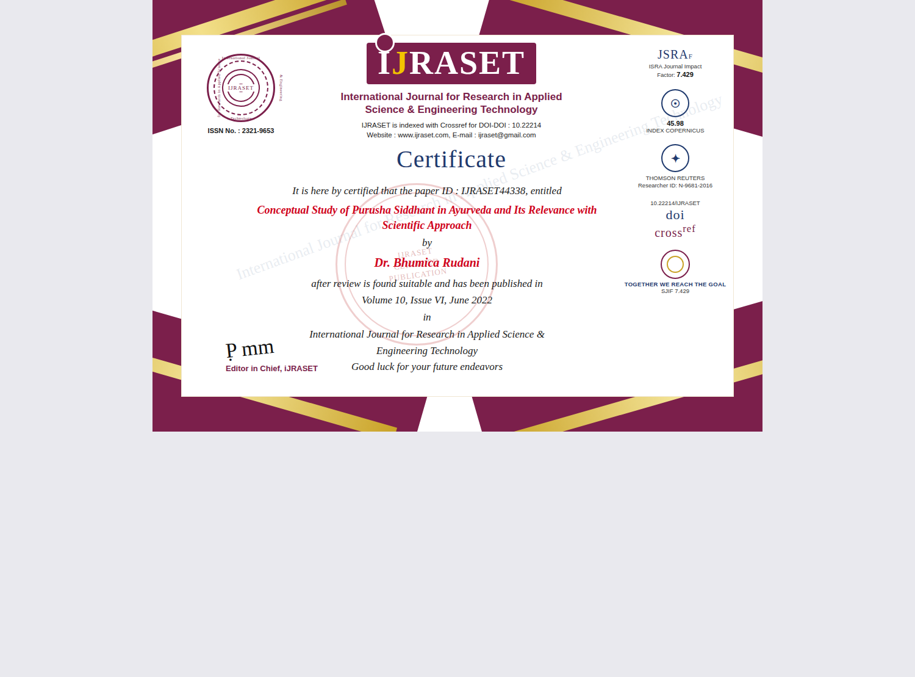IJRASET
International Journal Technology for Research in Applied Science & Engineering
ISSN No. : 2321-9653
IJRASET
International Journal for Research in Applied
Science & Engineering Technology
IJRASET is indexed with Crossref for DOI-DOI : 10.22214
Website : www.ijraset.com, E-mail : ijraset@gmail.com
Certificate
JSRAF
ISRA Journal Impact
Factor: 7.429
☉
45.98
INDEX COPERNICUS
✦
THOMSON REUTERS
Researcher ID: N-9681-2016
10.22214/IJRASET
doi
crossref
TOGETHER WE REACH THE GOAL
SJIF 7.429
International Journal for Research in Applied Science & Engineering Technology
IJRASET
CERTIFIED
PUBLICATION
It is here by certified that the paper ID : IJRASET44338, entitled
Conceptual Study of Purusha Siddhant in Ayurveda and Its Relevance with Scientific Approach
by
Dr. Bhumica Rudani
after review is found suitable and has been published in
Volume 10, Issue VI, June 2022
in
International Journal for Research in Applied Science &
Engineering Technology
Good luck for your future endeavors
P̣ mm
Editor in Chief, iJRASET